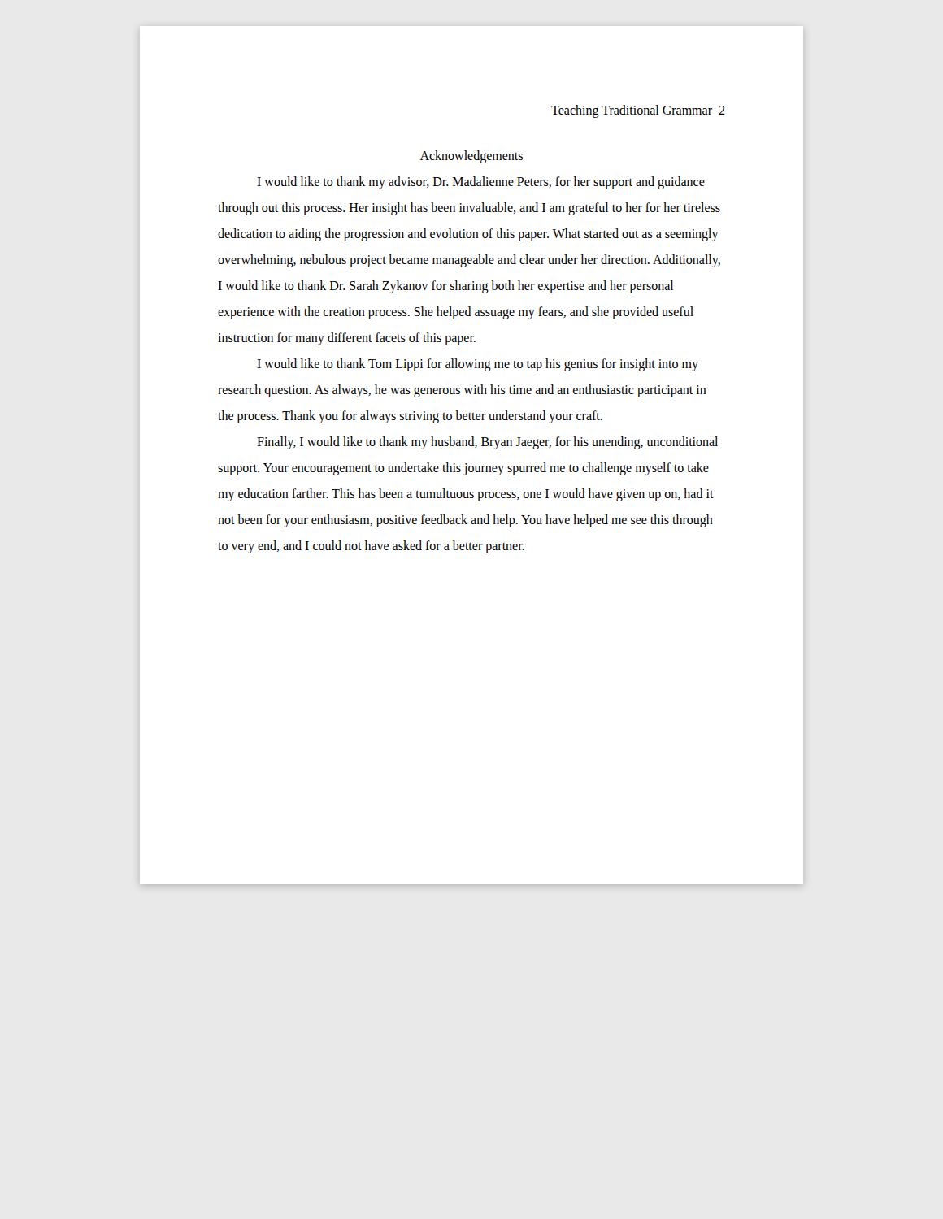Teaching Traditional Grammar 2
Acknowledgements
I would like to thank my advisor, Dr. Madalienne Peters, for her support and guidance through out this process. Her insight has been invaluable, and I am grateful to her for her tireless dedication to aiding the progression and evolution of this paper. What started out as a seemingly overwhelming, nebulous project became manageable and clear under her direction. Additionally, I would like to thank Dr. Sarah Zykanov for sharing both her expertise and her personal experience with the creation process. She helped assuage my fears, and she provided useful instruction for many different facets of this paper.
I would like to thank Tom Lippi for allowing me to tap his genius for insight into my research question. As always, he was generous with his time and an enthusiastic participant in the process. Thank you for always striving to better understand your craft.
Finally, I would like to thank my husband, Bryan Jaeger, for his unending, unconditional support. Your encouragement to undertake this journey spurred me to challenge myself to take my education farther. This has been a tumultuous process, one I would have given up on, had it not been for your enthusiasm, positive feedback and help. You have helped me see this through to very end, and I could not have asked for a better partner.